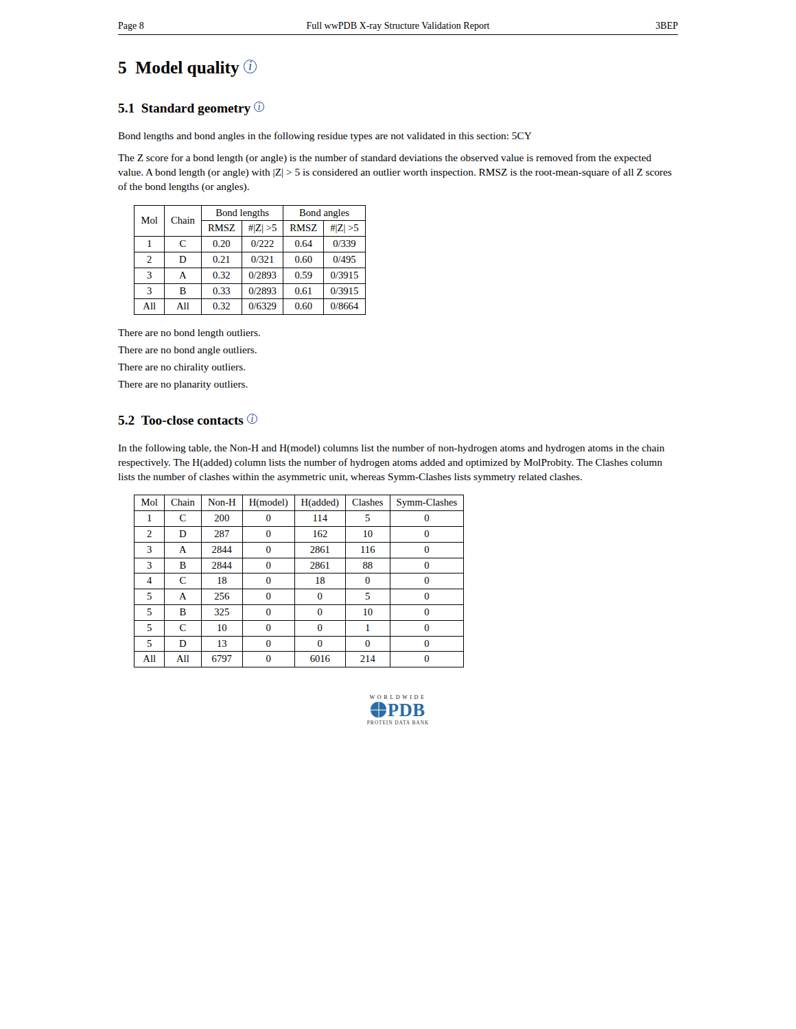Page 8
Full wwPDB X-ray Structure Validation Report
3BEP
5 Model qualityi
5.1 Standard geometryi
Bond lengths and bond angles in the following residue types are not validated in this section: 5CY
The Z score for a bond length (or angle) is the number of standard deviations the observed value is removed from the expected value. A bond length (or angle) with |Z| > 5 is considered an outlier worth inspection. RMSZ is the root-mean-square of all Z scores of the bond lengths (or angles).
| Mol | Chain | Bond lengths | Bond angles |
| --- | --- | --- | --- |
| RMSZ | #/Z/ >5 | RMSZ | #/Z/ >5 |
| 1 | C | 0.20 | 0/222 | 0.64 | 0/339 |
| 2 | D | 0.21 | 0/321 | 0.60 | 0/495 |
| 3 | A | 0.32 | 0/2893 | 0.59 | 0/3915 |
| 3 | B | 0.33 | 0/2893 | 0.61 | 0/3915 |
| All | All | 0.32 | 0/6329 | 0.60 | 0/8664 |
There are no bond length outliers.
There are no bond angle outliers.
There are no chirality outliers.
There are no planarity outliers.
5.2 Too-close contactsi
In the following table, the Non-H and H(model) columns list the number of non-hydrogen atoms and hydrogen atoms in the chain respectively. The H(added) column lists the number of hydrogen atoms added and optimized by MolProbity. The Clashes column lists the number of clashes within the asymmetric unit, whereas Symm-Clashes lists symmetry related clashes.
| Mol | Chain | Non-H | H(model) | H(added) | Clashes | Symm-Clashes |
| --- | --- | --- | --- | --- | --- | --- |
| 1 | C | 200 | 0 | 114 | 5 | 0 |
| 2 | D | 287 | 0 | 162 | 10 | 0 |
| 3 | A | 2844 | 0 | 2861 | 116 | 0 |
| 3 | B | 2844 | 0 | 2861 | 88 | 0 |
| 4 | C | 18 | 0 | 18 | 0 | 0 |
| 5 | A | 256 | 0 | 0 | 5 | 0 |
| 5 | B | 325 | 0 | 0 | 10 | 0 |
| 5 | C | 10 | 0 | 0 | 1 | 0 |
| 5 | D | 13 | 0 | 0 | 0 | 0 |
| All | All | 6797 | 0 | 6016 | 214 | 0 |
WORLDWIDE
PDB
PROTEIN DATA BANK